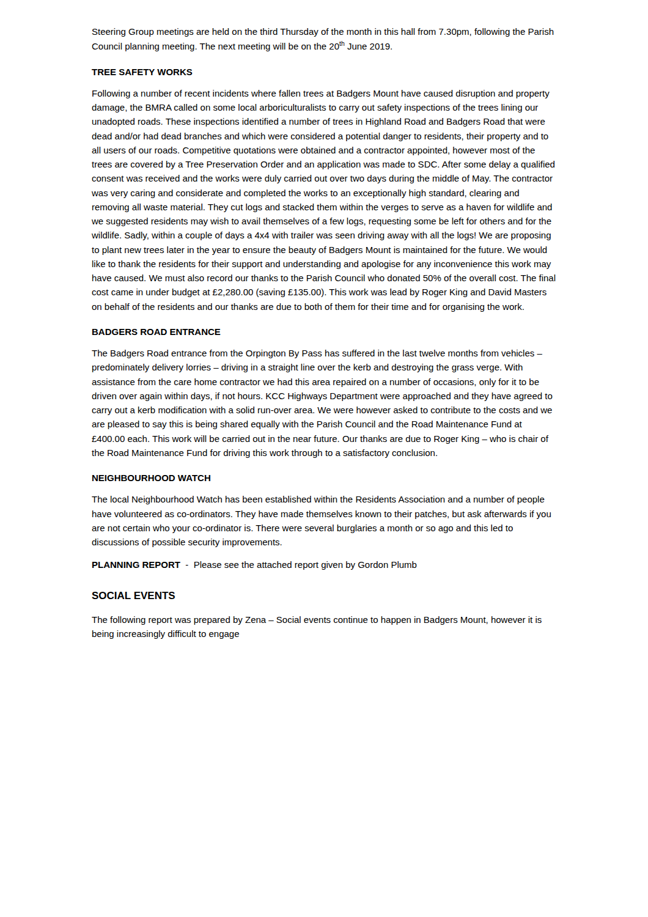Steering Group meetings are held on the third Thursday of the month in this hall from 7.30pm, following the Parish Council planning meeting. The next meeting will be on the 20th June 2019.
Tree Safety Works
Following a number of recent incidents where fallen trees at Badgers Mount have caused disruption and property damage, the BMRA called on some local arboriculturalists to carry out safety inspections of the trees lining our unadopted roads. These inspections identified a number of trees in Highland Road and Badgers Road that were dead and/or had dead branches and which were considered a potential danger to residents, their property and to all users of our roads. Competitive quotations were obtained and a contractor appointed, however most of the trees are covered by a Tree Preservation Order and an application was made to SDC. After some delay a qualified consent was received and the works were duly carried out over two days during the middle of May. The contractor was very caring and considerate and completed the works to an exceptionally high standard, clearing and removing all waste material. They cut logs and stacked them within the verges to serve as a haven for wildlife and we suggested residents may wish to avail themselves of a few logs, requesting some be left for others and for the wildlife. Sadly, within a couple of days a 4x4 with trailer was seen driving away with all the logs! We are proposing to plant new trees later in the year to ensure the beauty of Badgers Mount is maintained for the future. We would like to thank the residents for their support and understanding and apologise for any inconvenience this work may have caused. We must also record our thanks to the Parish Council who donated 50% of the overall cost. The final cost came in under budget at £2,280.00 (saving £135.00). This work was lead by Roger King and David Masters on behalf of the residents and our thanks are due to both of them for their time and for organising the work.
Badgers Road Entrance
The Badgers Road entrance from the Orpington By Pass has suffered in the last twelve months from vehicles – predominately delivery lorries – driving in a straight line over the kerb and destroying the grass verge. With assistance from the care home contractor we had this area repaired on a number of occasions, only for it to be driven over again within days, if not hours. KCC Highways Department were approached and they have agreed to carry out a kerb modification with a solid run-over area. We were however asked to contribute to the costs and we are pleased to say this is being shared equally with the Parish Council and the Road Maintenance Fund at £400.00 each. This work will be carried out in the near future. Our thanks are due to Roger King – who is chair of the Road Maintenance Fund for driving this work through to a satisfactory conclusion.
Neighbourhood Watch
The local Neighbourhood Watch has been established within the Residents Association and a number of people have volunteered as co-ordinators. They have made themselves known to their patches, but ask afterwards if you are not certain who your co-ordinator is. There were several burglaries a month or so ago and this led to discussions of possible security improvements.
PLANNING REPORT - Please see the attached report given by Gordon Plumb
SOCIAL EVENTS
The following report was prepared by Zena – Social events continue to happen in Badgers Mount, however it is being increasingly difficult to engage